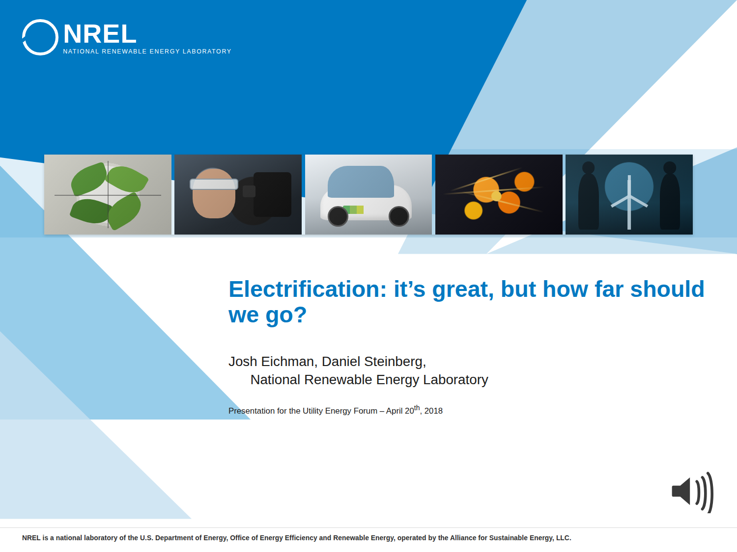NREL
NATIONAL RENEWABLE ENERGY LABORATORY
Electrification: it’s great, but how far should we go?
Josh Eichman, Daniel Steinberg, National Renewable Energy Laboratory
Presentation for the Utility Energy Forum – April 20th, 2018
NREL is a national laboratory of the U.S. Department of Energy, Office of Energy Efficiency and Renewable Energy, operated by the Alliance for Sustainable Energy, LLC.